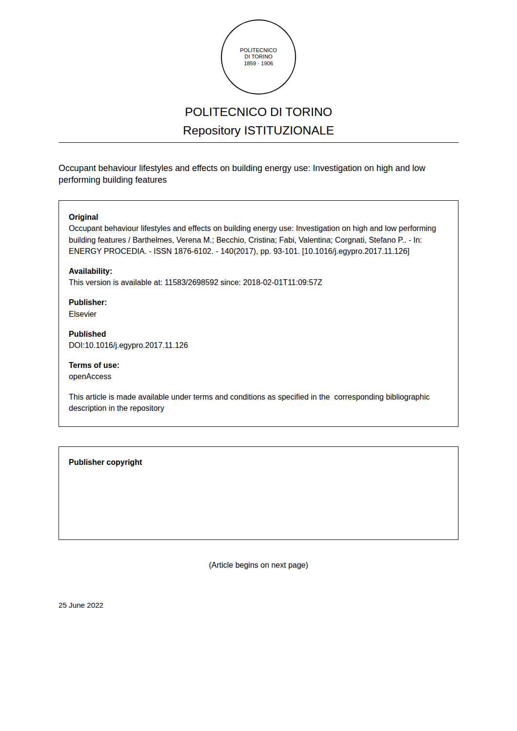POLITECNICO
DI TORINO
1859 · 1906
POLITECNICO DI TORINO
Repository ISTITUZIONALE
Occupant behaviour lifestyles and effects on building energy use: Investigation on high and low performing building features
Original Occupant behaviour lifestyles and effects on building energy use: Investigation on high and low performing building features / Barthelmes, Verena M.; Becchio, Cristina; Fabi, Valentina; Corgnati, Stefano P.. - In: ENERGY PROCEDIA. - ISSN 1876-6102. - 140(2017), pp. 93-101. [10.1016/j.egypro.2017.11.126]
Availability: This version is available at: 11583/2698592 since: 2018-02-01T11:09:57Z
Publisher: Elsevier
Published DOI:10.1016/j.egypro.2017.11.126
Terms of use: openAccess
This article is made available under terms and conditions as specified in the corresponding bibliographic description in the repository
Publisher copyright
(Article begins on next page)
25 June 2022